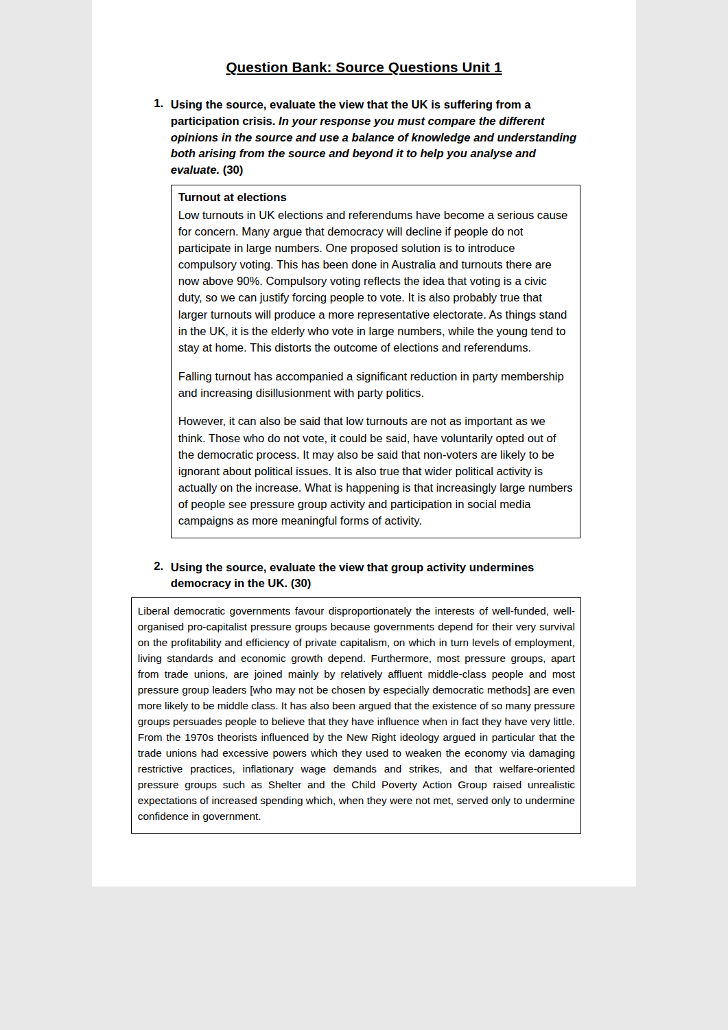Question Bank: Source Questions Unit 1
Using the source, evaluate the view that the UK is suffering from a participation crisis. In your response you must compare the different opinions in the source and use a balance of knowledge and understanding both arising from the source and beyond it to help you analyse and evaluate. (30)
Turnout at elections
Low turnouts in UK elections and referendums have become a serious cause for concern. Many argue that democracy will decline if people do not participate in large numbers. One proposed solution is to introduce compulsory voting. This has been done in Australia and turnouts there are now above 90%. Compulsory voting reflects the idea that voting is a civic duty, so we can justify forcing people to vote. It is also probably true that larger turnouts will produce a more representative electorate. As things stand in the UK, it is the elderly who vote in large numbers, while the young tend to stay at home. This distorts the outcome of elections and referendums.
Falling turnout has accompanied a significant reduction in party membership and increasing disillusionment with party politics.
However, it can also be said that low turnouts are not as important as we think. Those who do not vote, it could be said, have voluntarily opted out of the democratic process. It may also be said that non-voters are likely to be ignorant about political issues. It is also true that wider political activity is actually on the increase. What is happening is that increasingly large numbers of people see pressure group activity and participation in social media campaigns as more meaningful forms of activity.
2.
Using the source, evaluate the view that group activity undermines democracy in the UK. (30)
Liberal democratic governments favour disproportionately the interests of well-funded, well-organised pro-capitalist pressure groups because governments depend for their very survival on the profitability and efficiency of private capitalism, on which in turn levels of employment, living standards and economic growth depend. Furthermore, most pressure groups, apart from trade unions, are joined mainly by relatively affluent middle-class people and most pressure group leaders [who may not be chosen by especially democratic methods] are even more likely to be middle class. It has also been argued that the existence of so many pressure groups persuades people to believe that they have influence when in fact they have very little. From the 1970s theorists influenced by the New Right ideology argued in particular that the trade unions had excessive powers which they used to weaken the economy via damaging restrictive practices, inflationary wage demands and strikes, and that welfare-oriented pressure groups such as Shelter and the Child Poverty Action Group raised unrealistic expectations of increased spending which, when they were not met, served only to undermine confidence in government.